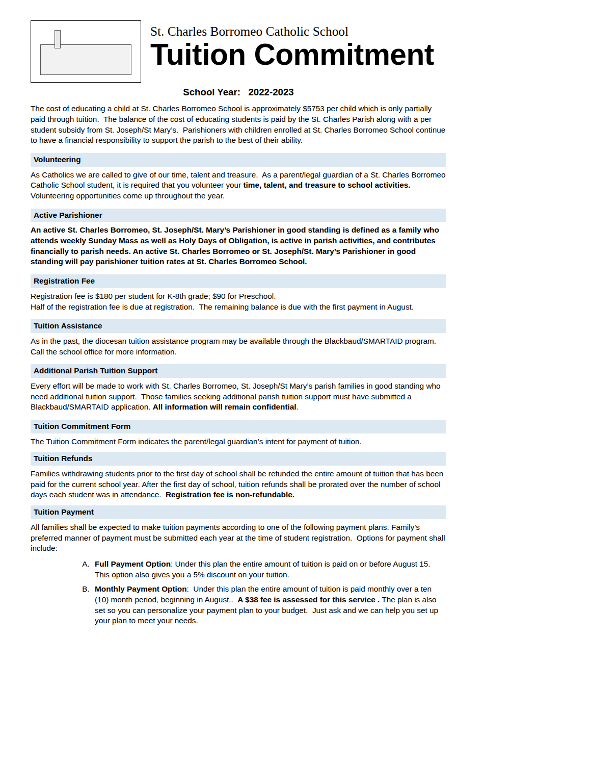St. Charles Borromeo Catholic School
Tuition Commitment
School Year: 2022-2023
The cost of educating a child at St. Charles Borromeo School is approximately $5753 per child which is only partially paid through tuition. The balance of the cost of educating students is paid by the St. Charles Parish along with a per student subsidy from St. Joseph/St Mary’s. Parishioners with children enrolled at St. Charles Borromeo School continue to have a financial responsibility to support the parish to the best of their ability.
Volunteering
As Catholics we are called to give of our time, talent and treasure. As a parent/legal guardian of a St. Charles Borromeo Catholic School student, it is required that you volunteer your time, talent, and treasure to school activities. Volunteering opportunities come up throughout the year.
Active Parishioner
An active St. Charles Borromeo, St. Joseph/St. Mary’s Parishioner in good standing is defined as a family who attends weekly Sunday Mass as well as Holy Days of Obligation, is active in parish activities, and contributes financially to parish needs. An active St. Charles Borromeo or St. Joseph/St. Mary’s Parishioner in good standing will pay parishioner tuition rates at St. Charles Borromeo School.
Registration Fee
Registration fee is $180 per student for K-8th grade; $90 for Preschool.
Half of the registration fee is due at registration. The remaining balance is due with the first payment in August.
Tuition Assistance
As in the past, the diocesan tuition assistance program may be available through the Blackbaud/SMARTAID program. Call the school office for more information.
Additional Parish Tuition Support
Every effort will be made to work with St. Charles Borromeo, St. Joseph/St Mary’s parish families in good standing who need additional tuition support. Those families seeking additional parish tuition support must have submitted a Blackbaud/SMARTAID application. All information will remain confidential.
Tuition Commitment Form
The Tuition Commitment Form indicates the parent/legal guardian’s intent for payment of tuition.
Tuition Refunds
Families withdrawing students prior to the first day of school shall be refunded the entire amount of tuition that has been paid for the current school year. After the first day of school, tuition refunds shall be prorated over the number of school days each student was in attendance. Registration fee is non-refundable.
Tuition Payment
All families shall be expected to make tuition payments according to one of the following payment plans. Family’s preferred manner of payment must be submitted each year at the time of student registration. Options for payment shall include:
Full Payment Option: Under this plan the entire amount of tuition is paid on or before August 15. This option also gives you a 5% discount on your tuition.
Monthly Payment Option: Under this plan the entire amount of tuition is paid monthly over a ten (10) month period, beginning in August.. A $38 fee is assessed for this service . The plan is also set so you can personalize your payment plan to your budget. Just ask and we can help you set up your plan to meet your needs.